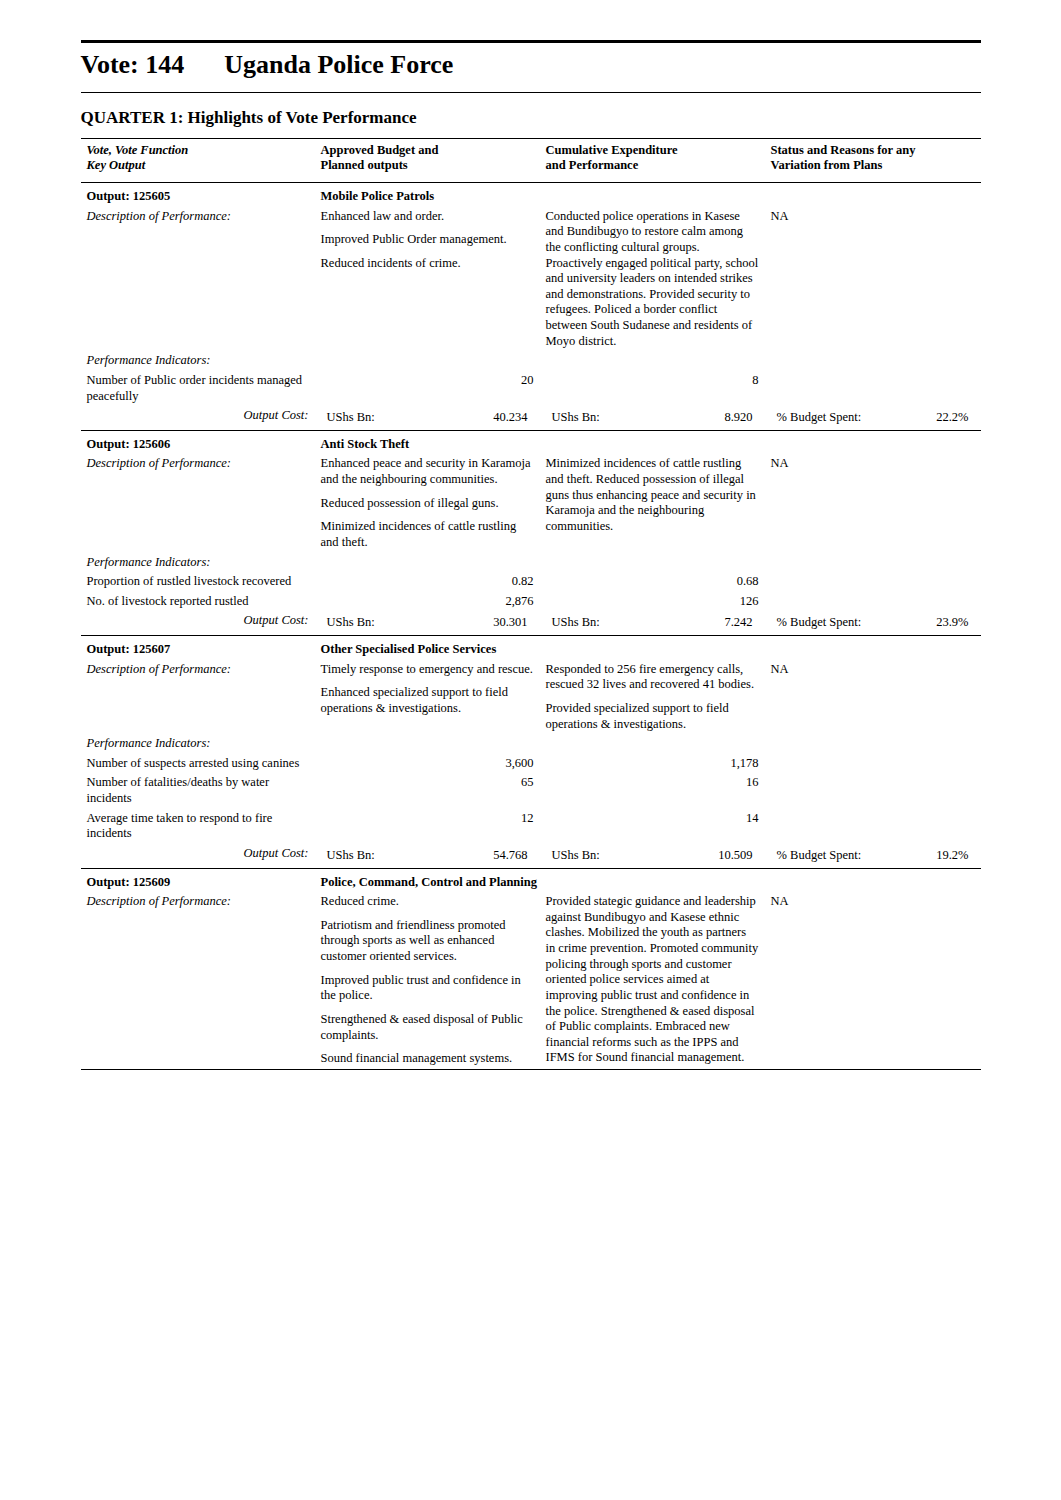Vote: 144 Uganda Police Force
QUARTER 1: Highlights of Vote Performance
| Vote, Vote Function Key Output | Approved Budget and Planned outputs | Cumulative Expenditure and Performance | Status and Reasons for any Variation from Plans |
| --- | --- | --- | --- |
| Output: 125605 | Mobile Police Patrols |
| Description of Performance: | Enhanced law and order. Improved Public Order management. Reduced incidents of crime. | Conducted police operations in Kasese and Bundibugyo to restore calm among the conflicting cultural groups. Proactively engaged political party, school and university leaders on intended strikes and demonstrations. Provided security to refugees. Policed a border conflict between South Sudanese and residents of Moyo district. | NA |
| Performance Indicators: |
| Number of Public order incidents managed peacefully | 20 | 8 | |
| Output Cost: | / UShs Bn: / 40.234 / | / UShs Bn: / 8.920 / | / % Budget Spent: / 22.2% / |
| Output: 125606 | Anti Stock Theft |
| Description of Performance: | Enhanced peace and security in Karamoja and the neighbouring communities. Reduced possession of illegal guns. Minimized incidences of cattle rustling and theft. | Minimized incidences of cattle rustling and theft. Reduced possession of illegal guns thus enhancing peace and security in Karamoja and the neighbouring communities. | NA |
| Performance Indicators: |
| Proportion of rustled livestock recovered | 0.82 | 0.68 | |
| No. of livestock reported rustled | 2,876 | 126 | |
| Output Cost: | / UShs Bn: / 30.301 / | / UShs Bn: / 7.242 / | / % Budget Spent: / 23.9% / |
| Output: 125607 | Other Specialised Police Services |
| Description of Performance: | Timely response to emergency and rescue. Enhanced specialized support to field operations & investigations. | Responded to 256 fire emergency calls, rescued 32 lives and recovered 41 bodies. Provided specialized support to field operations & investigations. | NA |
| Performance Indicators: |
| Number of suspects arrested using canines | 3,600 | 1,178 | |
| Number of fatalities/deaths by water incidents | 65 | 16 | |
| Average time taken to respond to fire incidents | 12 | 14 | |
| Output Cost: | / UShs Bn: / 54.768 / | / UShs Bn: / 10.509 / | / % Budget Spent: / 19.2% / |
| Output: 125609 | Police, Command, Control and Planning |
| Description of Performance: | Reduced crime. Patriotism and friendliness promoted through sports as well as enhanced customer oriented services. Improved public trust and confidence in the police. Strengthened & eased disposal of Public complaints. Sound financial management systems. | Provided stategic guidance and leadership against Bundibugyo and Kasese ethnic clashes. Mobilized the youth as partners in crime prevention. Promoted community policing through sports and customer oriented police services aimed at improving public trust and confidence in the police. Strengthened & eased disposal of Public complaints. Embraced new financial reforms such as the IPPS and IFMS for Sound financial management. | NA |